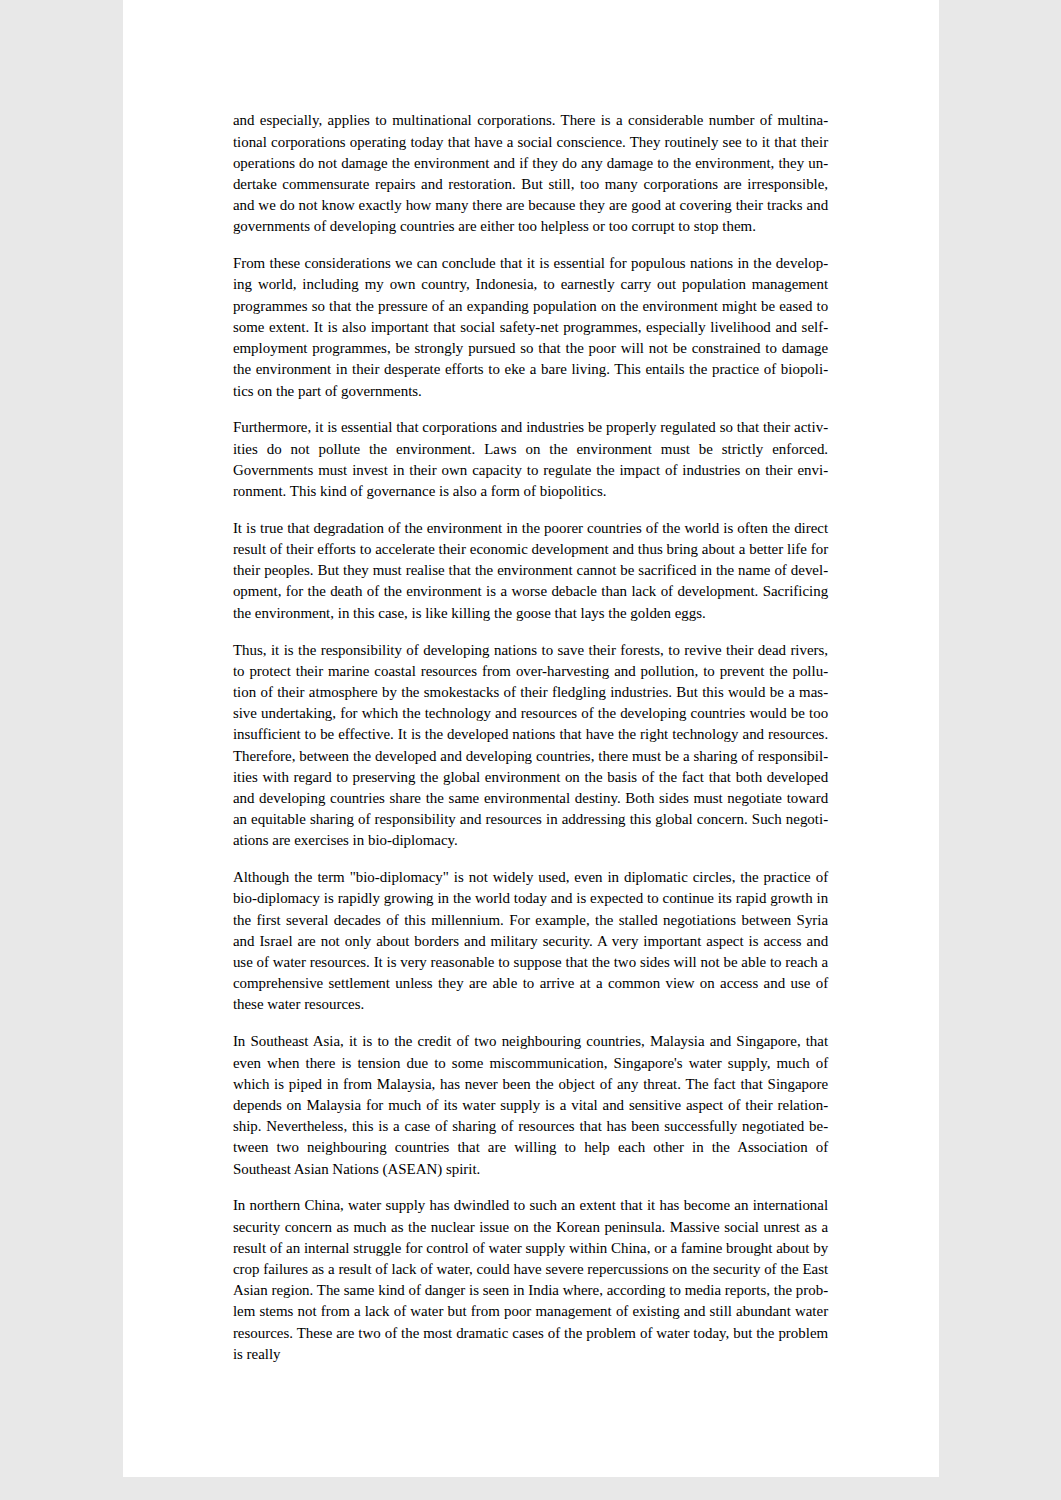and especially, applies to multinational corporations. There is a considerable number of multinational corporations operating today that have a social conscience. They routinely see to it that their operations do not damage the environment and if they do any damage to the environment, they undertake commensurate repairs and restoration. But still, too many corporations are irresponsible, and we do not know exactly how many there are because they are good at covering their tracks and governments of developing countries are either too helpless or too corrupt to stop them.
From these considerations we can conclude that it is essential for populous nations in the developing world, including my own country, Indonesia, to earnestly carry out population management programmes so that the pressure of an expanding population on the environment might be eased to some extent. It is also important that social safety-net programmes, especially livelihood and self-employment programmes, be strongly pursued so that the poor will not be constrained to damage the environment in their desperate efforts to eke a bare living. This entails the practice of biopolitics on the part of governments.
Furthermore, it is essential that corporations and industries be properly regulated so that their activities do not pollute the environment. Laws on the environment must be strictly enforced. Governments must invest in their own capacity to regulate the impact of industries on their environment. This kind of governance is also a form of biopolitics.
It is true that degradation of the environment in the poorer countries of the world is often the direct result of their efforts to accelerate their economic development and thus bring about a better life for their peoples. But they must realise that the environment cannot be sacrificed in the name of development, for the death of the environment is a worse debacle than lack of development. Sacrificing the environment, in this case, is like killing the goose that lays the golden eggs.
Thus, it is the responsibility of developing nations to save their forests, to revive their dead rivers, to protect their marine coastal resources from over-harvesting and pollution, to prevent the pollution of their atmosphere by the smokestacks of their fledgling industries. But this would be a massive undertaking, for which the technology and resources of the developing countries would be too insufficient to be effective. It is the developed nations that have the right technology and resources. Therefore, between the developed and developing countries, there must be a sharing of responsibilities with regard to preserving the global environment on the basis of the fact that both developed and developing countries share the same environmental destiny. Both sides must negotiate toward an equitable sharing of responsibility and resources in addressing this global concern. Such negotiations are exercises in bio-diplomacy.
Although the term "bio-diplomacy" is not widely used, even in diplomatic circles, the practice of bio-diplomacy is rapidly growing in the world today and is expected to continue its rapid growth in the first several decades of this millennium. For example, the stalled negotiations between Syria and Israel are not only about borders and military security. A very important aspect is access and use of water resources. It is very reasonable to suppose that the two sides will not be able to reach a comprehensive settlement unless they are able to arrive at a common view on access and use of these water resources.
In Southeast Asia, it is to the credit of two neighbouring countries, Malaysia and Singapore, that even when there is tension due to some miscommunication, Singapore's water supply, much of which is piped in from Malaysia, has never been the object of any threat. The fact that Singapore depends on Malaysia for much of its water supply is a vital and sensitive aspect of their relationship. Nevertheless, this is a case of sharing of resources that has been successfully negotiated between two neighbouring countries that are willing to help each other in the Association of Southeast Asian Nations (ASEAN) spirit.
In northern China, water supply has dwindled to such an extent that it has become an international security concern as much as the nuclear issue on the Korean peninsula. Massive social unrest as a result of an internal struggle for control of water supply within China, or a famine brought about by crop failures as a result of lack of water, could have severe repercussions on the security of the East Asian region. The same kind of danger is seen in India where, according to media reports, the problem stems not from a lack of water but from poor management of existing and still abundant water resources. These are two of the most dramatic cases of the problem of water today, but the problem is really